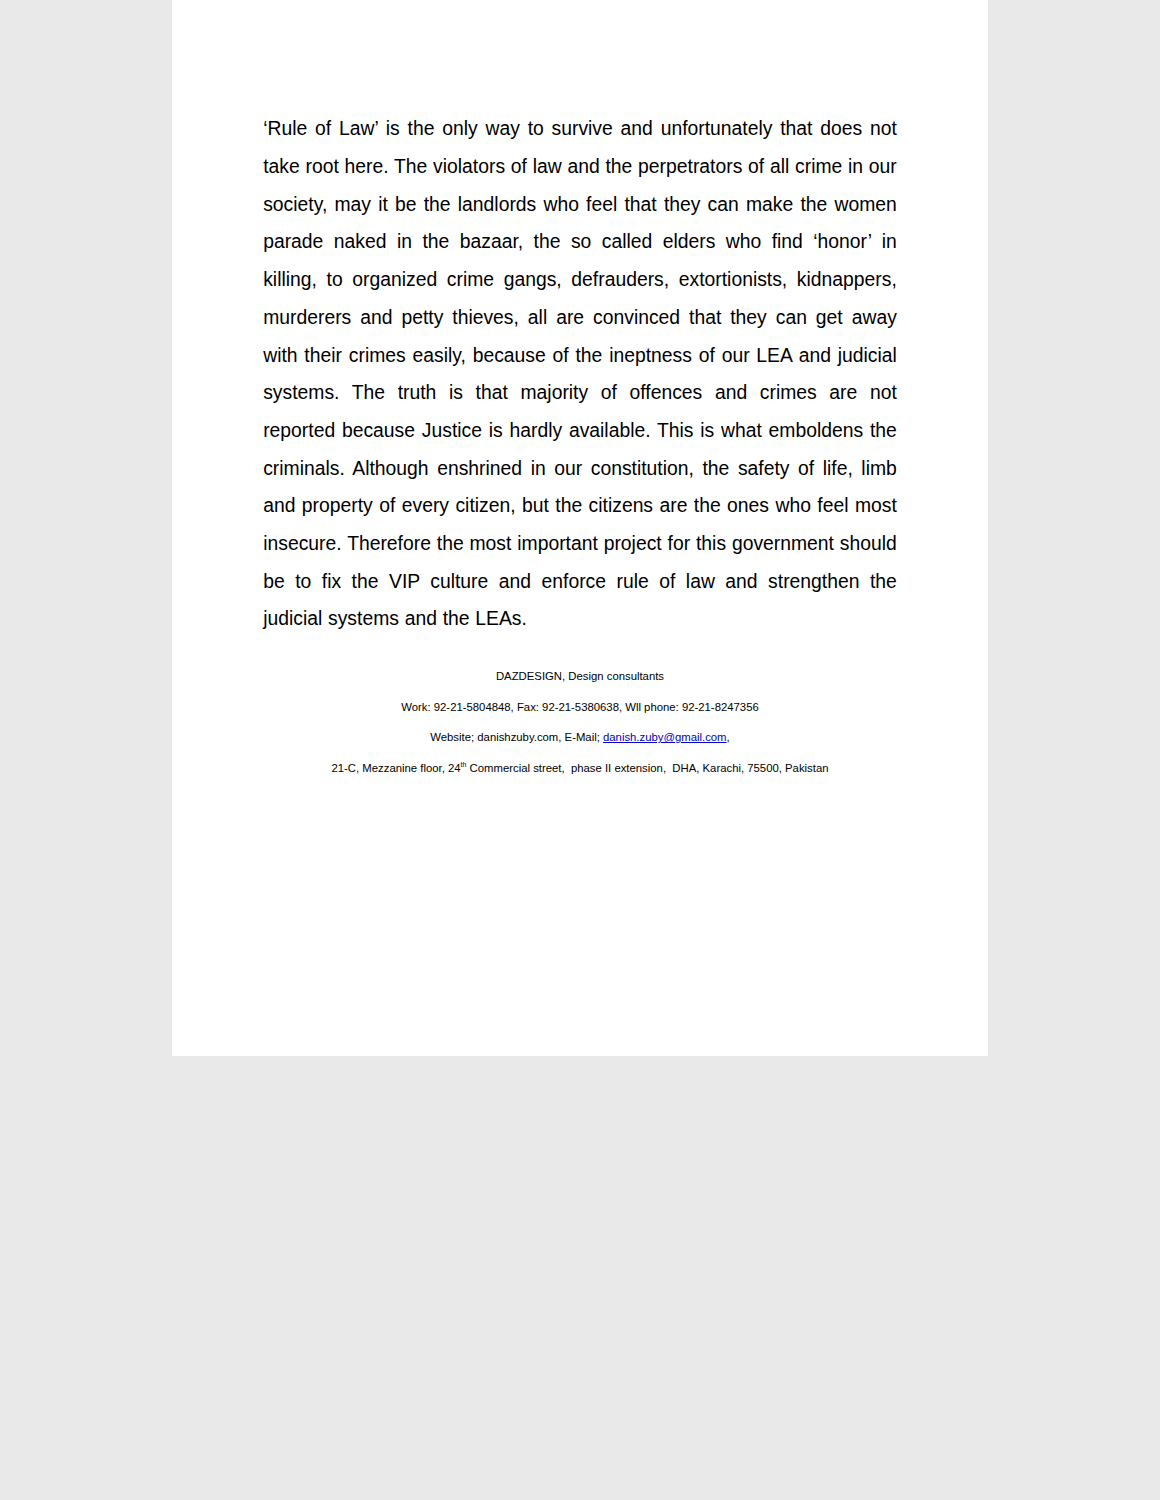‘Rule of Law’ is the only way to survive and unfortunately that does not take root here. The violators of law and the perpetrators of all crime in our society, may it be the landlords who feel that they can make the women parade naked in the bazaar, the so called elders who find ‘honor’ in killing, to organized crime gangs, defrauders, extortionists, kidnappers, murderers and petty thieves, all are convinced that they can get away with their crimes easily, because of the ineptness of our LEA and judicial systems. The truth is that majority of offences and crimes are not reported because Justice is hardly available. This is what emboldens the criminals. Although enshrined in our constitution, the safety of life, limb and property of every citizen, but the citizens are the ones who feel most insecure. Therefore the most important project for this government should be to fix the VIP culture and enforce rule of law and strengthen the judicial systems and the LEAs.
DAZDESIGN, Design consultants
Work: 92-21-5804848, Fax: 92-21-5380638, Wll phone: 92-21-8247356
Website; danishzuby.com, E-Mail; danish.zuby@gmail.com,
21-C, Mezzanine floor, 24th Commercial street, phase II extension, DHA, Karachi, 75500, Pakistan